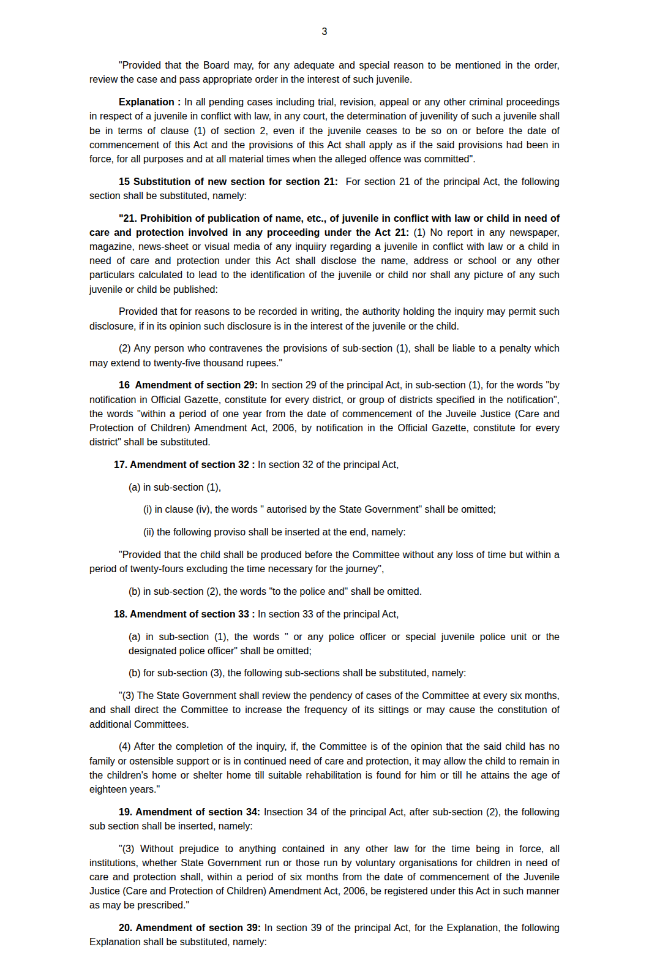3
"Provided that the Board may, for any adequate and special reason to be mentioned in the order, review the case and pass appropriate order in the interest of such juvenile.
Explanation : In all pending cases including trial, revision, appeal or any other criminal proceedings in respect of a juvenile in conflict with law, in any court, the determination of juvenility of such a juvenile shall be in terms of clause (1) of section 2, even if the juvenile ceases to be so on or before the date of commencement of this Act and the provisions of this Act shall apply as if the said provisions had been in force, for all purposes and at all material times when the alleged offence was committed".
15 Substitution of new section for section 21: For section 21 of the principal Act, the following section shall be substituted, namely:
"21. Prohibition of publication of name, etc., of juvenile in conflict with law or child in need of care and protection involved in any proceeding under the Act 21: (1) No report in any newspaper, magazine, news-sheet or visual media of any inquiiry regarding a juvenile in conflict with law or a child in need of care and protection under this Act shall disclose the name, address or school or any other particulars calculated to lead to the identification of the juvenile or child nor shall any picture of any such juvenile or child be published:
Provided that for reasons to be recorded in writing, the authority holding the inquiry may permit such disclosure, if in its opinion such disclosure is in the interest of the juvenile or the child.
(2) Any person who contravenes the provisions of sub-section (1), shall be liable to a penalty which may extend to twenty-five thousand rupees."
16 Amendment of section 29: In section 29 of the principal Act, in sub-section (1), for the words "by notification in Official Gazette, constitute for every district, or group of districts specified in the notification", the words "within a period of one year from the date of commencement of the Juveile Justice (Care and Protection of Children) Amendment Act, 2006, by notification in the Official Gazette, constitute for every district" shall be substituted.
17. Amendment of section 32 : In section 32 of the principal Act,
(a) in sub-section (1),
(i) in clause (iv), the words " autorised by the State Government" shall be omitted;
(ii) the following proviso shall be inserted at the end, namely:
"Provided that the child shall be produced before the Committee without any loss of time but within a period of twenty-fours excluding the time necessary for the journey",
(b) in sub-section (2), the words "to the police and" shall be omitted.
18. Amendment of section 33 : In section 33 of the principal Act,
(a) in sub-section (1), the words " or any police officer or special juvenile police unit or the designated police officer" shall be omitted;
(b) for sub-section (3), the following sub-sections shall be substituted, namely:
"(3) The State Government shall review the pendency of cases of the Committee at every six months, and shall direct the Committee to increase the frequency of its sittings or may cause the constitution of additional Committees.
(4) After the completion of the inquiry, if, the Committee is of the opinion that the said child has no family or ostensible support or is in continued need of care and protection, it may allow the child to remain in the children's home or shelter home till suitable rehabilitation is found for him or till he attains the age of eighteen years."
19. Amendment of section 34: Insection 34 of the principal Act, after sub-section (2), the following sub section shall be inserted, namely:
"(3) Without prejudice to anything contained in any other law for the time being in force, all institutions, whether State Government run or those run by voluntary organisations for children in need of care and protection shall, within a period of six months from the date of commencement of the Juvenile Justice (Care and Protection of Children) Amendment Act, 2006, be registered under this Act in such manner as may be prescribed."
20. Amendment of section 39: In section 39 of the principal Act, for the Explanation, the following Explanation shall be substituted, namely: